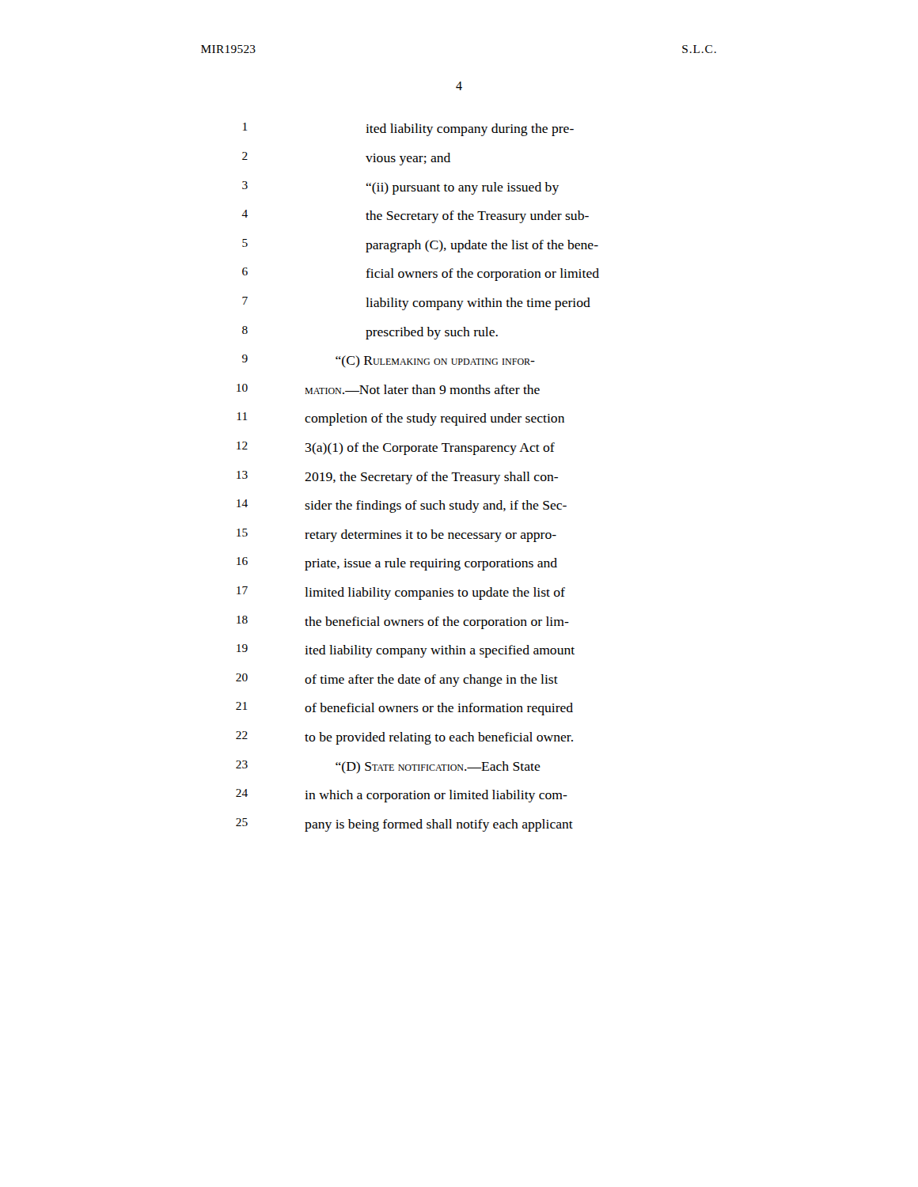MIR19523 S.L.C.
4
| 1 | ited liability company during the pre- |
| 2 | vious year; and |
| 3 | “(ii) pursuant to any rule issued by |
| 4 | the Secretary of the Treasury under sub- |
| 5 | paragraph (C), update the list of the bene- |
| 6 | ficial owners of the corporation or limited |
| 7 | liability company within the time period |
| 8 | prescribed by such rule. |
| 9 | “(C) Rulemaking on updating infor- |
| 10 | mation .—Not later than 9 months after the |
| 11 | completion of the study required under section |
| 12 | 3(a)(1) of the Corporate Transparency Act of |
| 13 | 2019, the Secretary of the Treasury shall con- |
| 14 | sider the findings of such study and, if the Sec- |
| 15 | retary determines it to be necessary or appro- |
| 16 | priate, issue a rule requiring corporations and |
| 17 | limited liability companies to update the list of |
| 18 | the beneficial owners of the corporation or lim- |
| 19 | ited liability company within a specified amount |
| 20 | of time after the date of any change in the list |
| 21 | of beneficial owners or the information required |
| 22 | to be provided relating to each beneficial owner. |
| 23 | “(D) State notification .—Each State |
| 24 | in which a corporation or limited liability com- |
| 25 | pany is being formed shall notify each applicant |